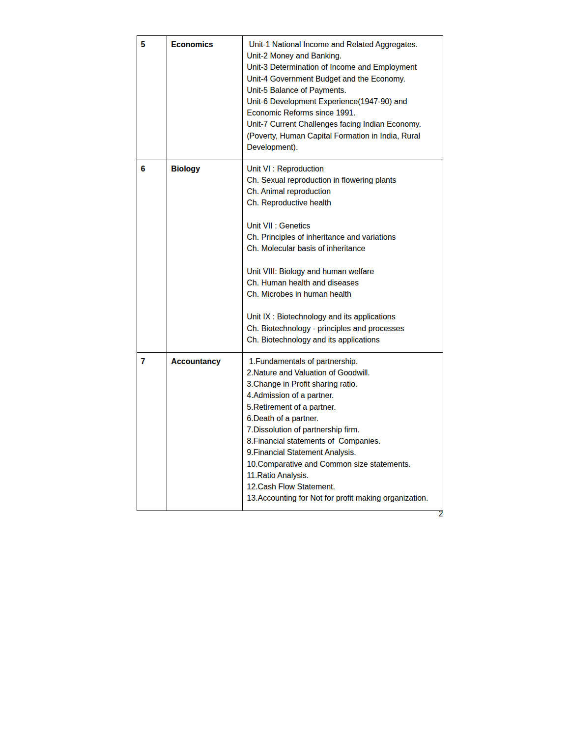| 5 | Economics | Unit-1 National Income and Related Aggregates. Unit-2 Money and Banking. Unit-3 Determination of Income and Employment Unit-4 Government Budget and the Economy. Unit-5 Balance of Payments. Unit-6 Development Experience(1947-90) and Economic Reforms since 1991. Unit-7 Current Challenges facing Indian Economy. (Poverty, Human Capital Formation in India, Rural Development). |
| 6 | Biology | Unit VI : Reproduction Ch. Sexual reproduction in flowering plants Ch. Animal reproduction Ch. Reproductive health Unit VII : Genetics Ch. Principles of inheritance and variations Ch. Molecular basis of inheritance Unit VIII: Biology and human welfare Ch. Human health and diseases Ch. Microbes in human health Unit IX : Biotechnology and its applications Ch. Biotechnology - principles and processes Ch. Biotechnology and its applications |
| 7 | Accountancy | 1.Fundamentals of partnership. 2.Nature and Valuation of Goodwill. 3.Change in Profit sharing ratio. 4.Admission of a partner. 5.Retirement of a partner. 6.Death of a partner. 7.Dissolution of partnership firm. 8.Financial statements of Companies. 9.Financial Statement Analysis. 10.Comparative and Common size statements. 11.Ratio Analysis. 12.Cash Flow Statement. 13.Accounting for Not for profit making organization. |
2